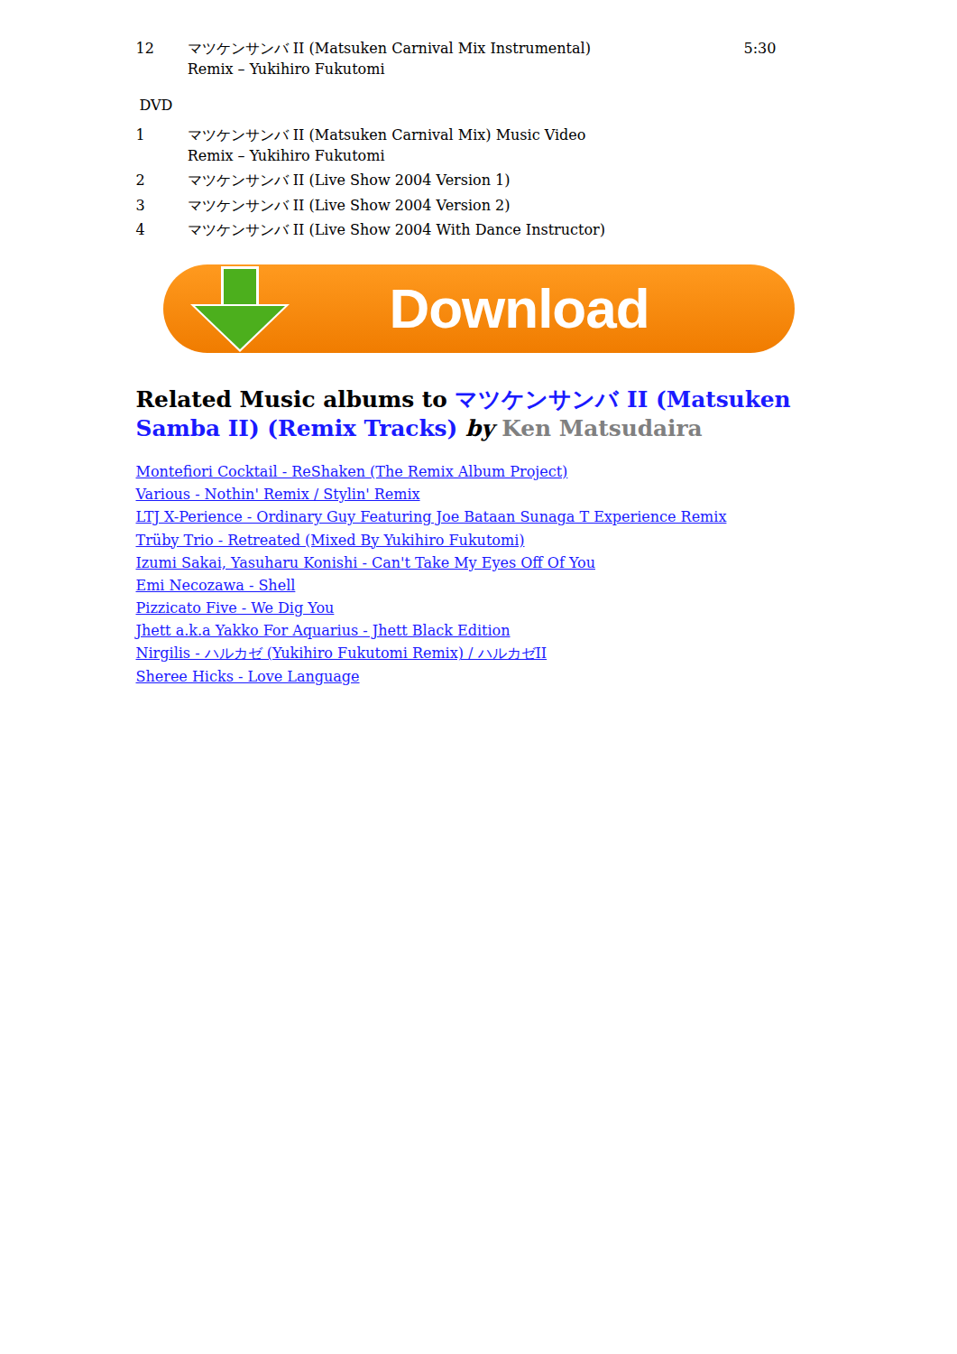| 12 | マツケンサンバ II (Matsuken Carnival Mix Instrumental) Remix – Yukihiro Fukutomi | 5:30 |
DVD
| 1 | マツケンサンバ II (Matsuken Carnival Mix) Music Video Remix – Yukihiro Fukutomi | |
| 2 | マツケンサンバ II (Live Show 2004 Version 1) | |
| 3 | マツケンサンバ II (Live Show 2004 Version 2) | |
| 4 | マツケンサンバ II (Live Show 2004 With Dance Instructor) | |
Download
Related Music albums to マツケンサンバ II (Matsuken Samba II) (Remix Tracks) by Ken Matsudaira
Montefiori Cocktail - ReShaken (The Remix Album Project)
Various - Nothin' Remix / Stylin' Remix
LTJ X-Perience - Ordinary Guy Featuring Joe Bataan Sunaga T Experience Remix
Trüby Trio - Retreated (Mixed By Yukihiro Fukutomi)
Izumi Sakai, Yasuharu Konishi - Can't Take My Eyes Off Of You
Emi Necozawa - Shell
Pizzicato Five - We Dig You
Jhett a.k.a Yakko For Aquarius - Jhett Black Edition
Nirgilis - ハルカゼ (Yukihiro Fukutomi Remix) / ハルカゼII
Sheree Hicks - Love Language